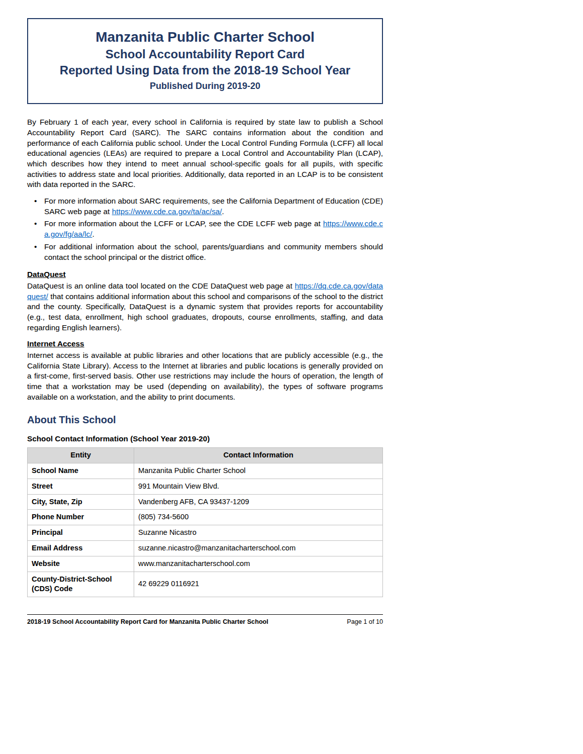Manzanita Public Charter School
School Accountability Report Card
Reported Using Data from the 2018-19 School Year
Published During 2019-20
By February 1 of each year, every school in California is required by state law to publish a School Accountability Report Card (SARC). The SARC contains information about the condition and performance of each California public school. Under the Local Control Funding Formula (LCFF) all local educational agencies (LEAs) are required to prepare a Local Control and Accountability Plan (LCAP), which describes how they intend to meet annual school-specific goals for all pupils, with specific activities to address state and local priorities. Additionally, data reported in an LCAP is to be consistent with data reported in the SARC.
For more information about SARC requirements, see the California Department of Education (CDE) SARC web page at https://www.cde.ca.gov/ta/ac/sa/.
For more information about the LCFF or LCAP, see the CDE LCFF web page at https://www.cde.ca.gov/fg/aa/lc/.
For additional information about the school, parents/guardians and community members should contact the school principal or the district office.
DataQuest
DataQuest is an online data tool located on the CDE DataQuest web page at https://dq.cde.ca.gov/dataquest/ that contains additional information about this school and comparisons of the school to the district and the county. Specifically, DataQuest is a dynamic system that provides reports for accountability (e.g., test data, enrollment, high school graduates, dropouts, course enrollments, staffing, and data regarding English learners).
Internet Access
Internet access is available at public libraries and other locations that are publicly accessible (e.g., the California State Library). Access to the Internet at libraries and public locations is generally provided on a first-come, first-served basis. Other use restrictions may include the hours of operation, the length of time that a workstation may be used (depending on availability), the types of software programs available on a workstation, and the ability to print documents.
About This School
School Contact Information (School Year 2019-20)
| Entity | Contact Information |
| --- | --- |
| School Name | Manzanita Public Charter School |
| Street | 991 Mountain View Blvd. |
| City, State, Zip | Vandenberg AFB, CA 93437-1209 |
| Phone Number | (805) 734-5600 |
| Principal | Suzanne Nicastro |
| Email Address | suzanne.nicastro@manzanitacharterschool.com |
| Website | www.manzanitacharterschool.com |
| County-District-School (CDS) Code | 42 69229 0116921 |
2018-19 School Accountability Report Card for Manzanita Public Charter School
Page 1 of 10